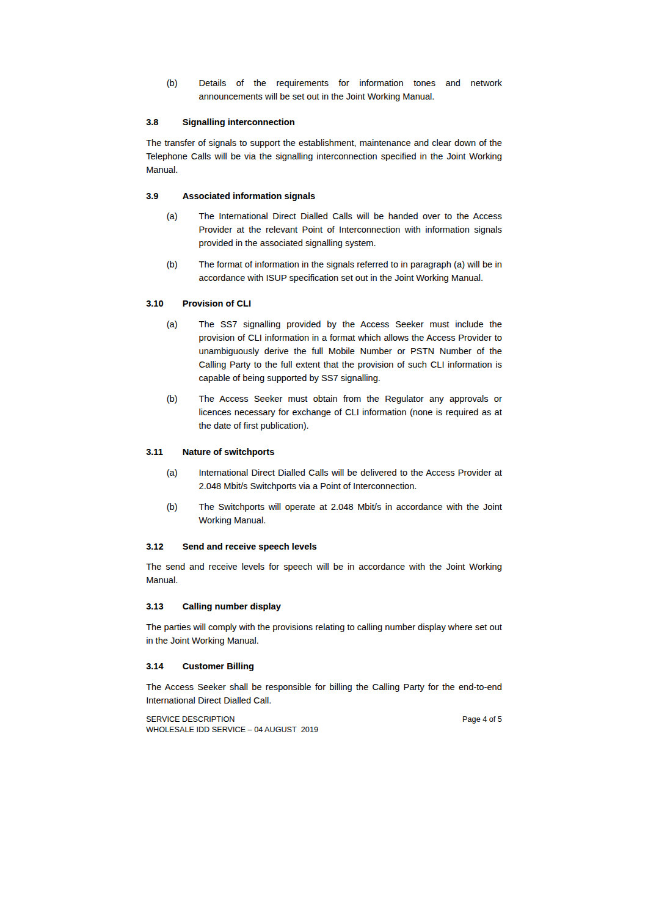(b)
Details of the requirements for information tones and network announcements will be set out in the Joint Working Manual.
3.8 Signalling interconnection
The transfer of signals to support the establishment, maintenance and clear down of the Telephone Calls will be via the signalling interconnection specified in the Joint Working Manual.
3.9 Associated information signals
(a)
The International Direct Dialled Calls will be handed over to the Access Provider at the relevant Point of Interconnection with information signals provided in the associated signalling system.
(b)
The format of information in the signals referred to in paragraph (a) will be in accordance with ISUP specification set out in the Joint Working Manual.
3.10 Provision of CLI
(a)
The SS7 signalling provided by the Access Seeker must include the provision of CLI information in a format which allows the Access Provider to unambiguously derive the full Mobile Number or PSTN Number of the Calling Party to the full extent that the provision of such CLI information is capable of being supported by SS7 signalling.
(b)
The Access Seeker must obtain from the Regulator any approvals or licences necessary for exchange of CLI information (none is required as at the date of first publication).
3.11 Nature of switchports
(a)
International Direct Dialled Calls will be delivered to the Access Provider at 2.048 Mbit/s Switchports via a Point of Interconnection.
(b)
The Switchports will operate at 2.048 Mbit/s in accordance with the Joint Working Manual.
3.12 Send and receive speech levels
The send and receive levels for speech will be in accordance with the Joint Working Manual.
3.13 Calling number display
The parties will comply with the provisions relating to calling number display where set out in the Joint Working Manual.
3.14 Customer Billing
The Access Seeker shall be responsible for billing the Calling Party for the end-to-end International Direct Dialled Call.
SERVICE DESCRIPTION
WHOLESALE IDD SERVICE – 04 AUGUST 2019
Page 4 of 5